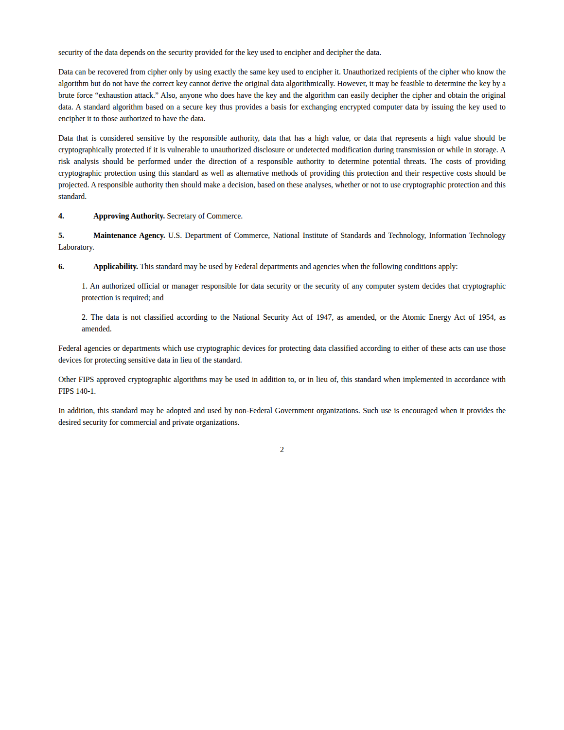security of the data depends on the security provided for the key used to encipher and decipher the data.
Data can be recovered from cipher only by using exactly the same key used to encipher it. Unauthorized recipients of the cipher who know the algorithm but do not have the correct key cannot derive the original data algorithmically. However, it may be feasible to determine the key by a brute force “exhaustion attack.” Also, anyone who does have the key and the algorithm can easily decipher the cipher and obtain the original data. A standard algorithm based on a secure key thus provides a basis for exchanging encrypted computer data by issuing the key used to encipher it to those authorized to have the data.
Data that is considered sensitive by the responsible authority, data that has a high value, or data that represents a high value should be cryptographically protected if it is vulnerable to unauthorized disclosure or undetected modification during transmission or while in storage. A risk analysis should be performed under the direction of a responsible authority to determine potential threats. The costs of providing cryptographic protection using this standard as well as alternative methods of providing this protection and their respective costs should be projected. A responsible authority then should make a decision, based on these analyses, whether or not to use cryptographic protection and this standard.
4. Approving Authority. Secretary of Commerce.
5. Maintenance Agency. U.S. Department of Commerce, National Institute of Standards and Technology, Information Technology Laboratory.
6. Applicability. This standard may be used by Federal departments and agencies when the following conditions apply:
1. An authorized official or manager responsible for data security or the security of any computer system decides that cryptographic protection is required; and
2. The data is not classified according to the National Security Act of 1947, as amended, or the Atomic Energy Act of 1954, as amended.
Federal agencies or departments which use cryptographic devices for protecting data classified according to either of these acts can use those devices for protecting sensitive data in lieu of the standard.
Other FIPS approved cryptographic algorithms may be used in addition to, or in lieu of, this standard when implemented in accordance with FIPS 140-1.
In addition, this standard may be adopted and used by non-Federal Government organizations. Such use is encouraged when it provides the desired security for commercial and private organizations.
2